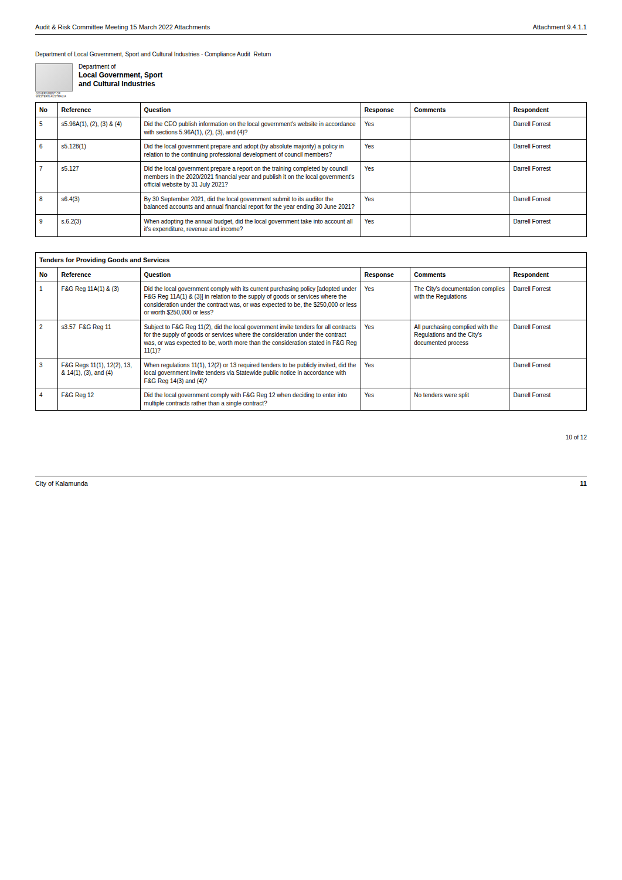Audit & Risk Committee Meeting 15 March 2022 Attachments
Attachment 9.4.1.1
Department of Local Government, Sport and Cultural Industries - Compliance Audit Return
Department of
Local Government, Sport
and Cultural Industries
| No | Reference | Question | Response | Comments | Respondent |
| --- | --- | --- | --- | --- | --- |
| 5 | s5.96A(1), (2), (3) & (4) | Did the CEO publish information on the local government's website in accordance with sections 5.96A(1), (2), (3), and (4)? | Yes | | Darrell Forrest |
| 6 | s5.128(1) | Did the local government prepare and adopt (by absolute majority) a policy in relation to the continuing professional development of council members? | Yes | | Darrell Forrest |
| 7 | s5.127 | Did the local government prepare a report on the training completed by council members in the 2020/2021 financial year and publish it on the local government's official website by 31 July 2021? | Yes | | Darrell Forrest |
| 8 | s6.4(3) | By 30 September 2021, did the local government submit to its auditor the balanced accounts and annual financial report for the year ending 30 June 2021? | Yes | | Darrell Forrest |
| 9 | s.6.2(3) | When adopting the annual budget, did the local government take into account all it's expenditure, revenue and income? | Yes | | Darrell Forrest |
Tenders for Providing Goods and Services
| No | Reference | Question | Response | Comments | Respondent |
| --- | --- | --- | --- | --- | --- |
| 1 | F&G Reg 11A(1) & (3) | Did the local government comply with its current purchasing policy [adopted under F&G Reg 11A(1) & (3)] in relation to the supply of goods or services where the consideration under the contract was, or was expected to be, the $250,000 or less or worth $250,000 or less? | Yes | The City's documentation complies with the Regulations | Darrell Forrest |
| 2 | s3.57 F&G Reg 11 | Subject to F&G Reg 11(2), did the local government invite tenders for all contracts for the supply of goods or services where the consideration under the contract was, or was expected to be, worth more than the consideration stated in F&G Reg 11(1)? | Yes | All purchasing complied with the Regulations and the City's documented process | Darrell Forrest |
| 3 | F&G Regs 11(1), 12(2), 13, & 14(1), (3), and (4) | When regulations 11(1), 12(2) or 13 required tenders to be publicly invited, did the local government invite tenders via Statewide public notice in accordance with F&G Reg 14(3) and (4)? | Yes | | Darrell Forrest |
| 4 | F&G Reg 12 | Did the local government comply with F&G Reg 12 when deciding to enter into multiple contracts rather than a single contract? | Yes | No tenders were split | Darrell Forrest |
10 of 12
City of Kalamunda
11